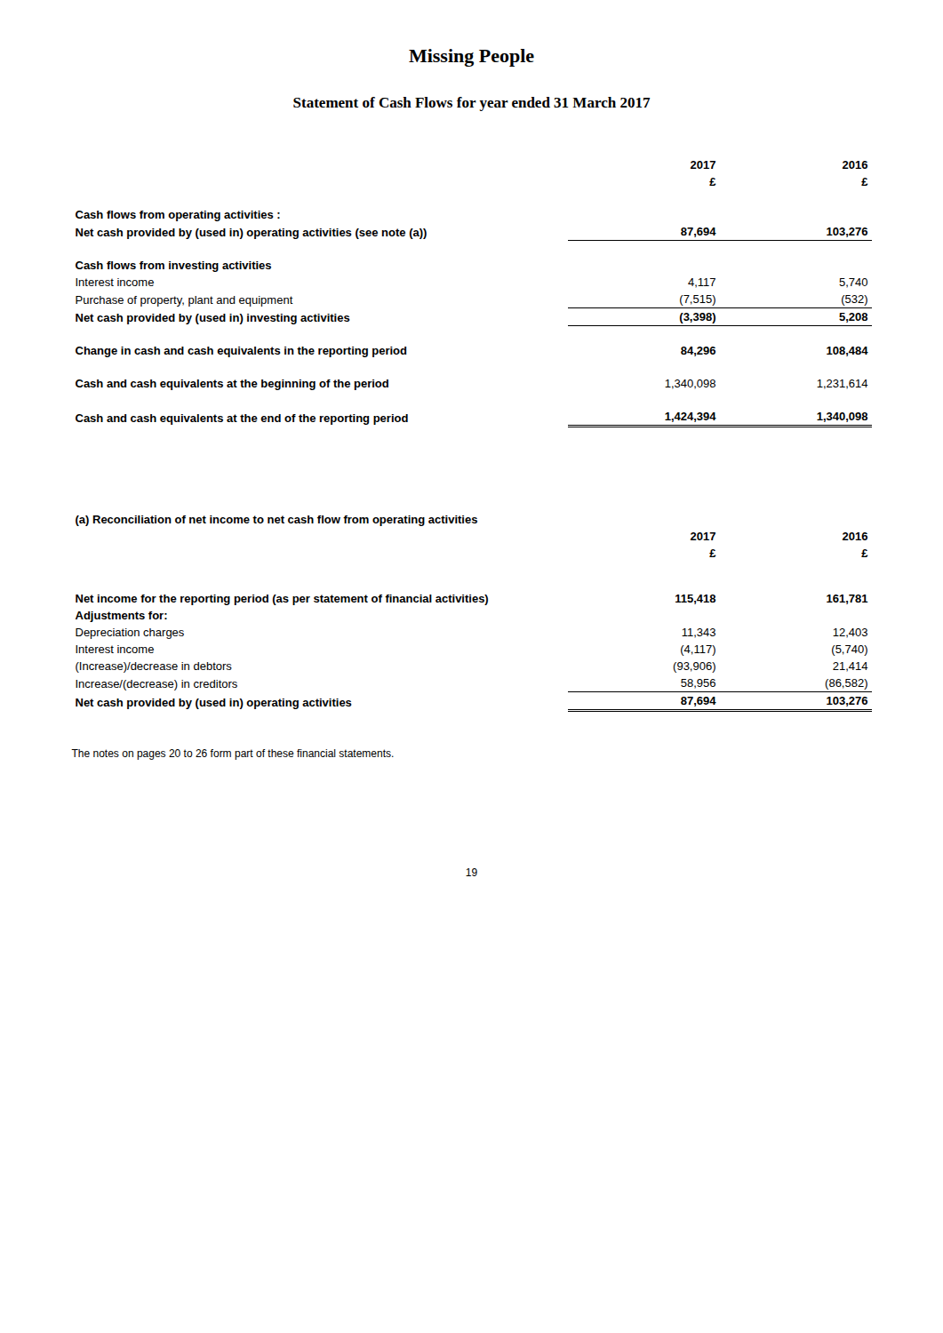Missing People
Statement of Cash Flows for year ended 31 March 2017
| | 2017 | 2016 |
| | £ | £ |
| Cash flows from operating activities : | | |
| Net cash provided by (used in) operating activities (see note (a)) | 87,694 | 103,276 |
| Cash flows from investing activities | | |
| Interest income | 4,117 | 5,740 |
| Purchase of property, plant and equipment | (7,515) | (532) |
| Net cash provided by (used in) investing activities | (3,398) | 5,208 |
| Change in cash and cash equivalents in the reporting period | 84,296 | 108,484 |
| Cash and cash equivalents at the beginning of the period | 1,340,098 | 1,231,614 |
| Cash and cash equivalents at the end of the reporting period | 1,424,394 | 1,340,098 |
| (a) Reconciliation of net income to net cash flow from operating activities | | |
| | 2017 | 2016 |
| | £ | £ |
| Net income for the reporting period (as per statement of financial activities) | 115,418 | 161,781 |
| Adjustments for: | | |
| Depreciation charges | 11,343 | 12,403 |
| Interest income | (4,117) | (5,740) |
| (Increase)/decrease in debtors | (93,906) | 21,414 |
| Increase/(decrease) in creditors | 58,956 | (86,582) |
| Net cash provided by (used in) operating activities | 87,694 | 103,276 |
The notes on pages 20 to 26 form part of these financial statements.
19